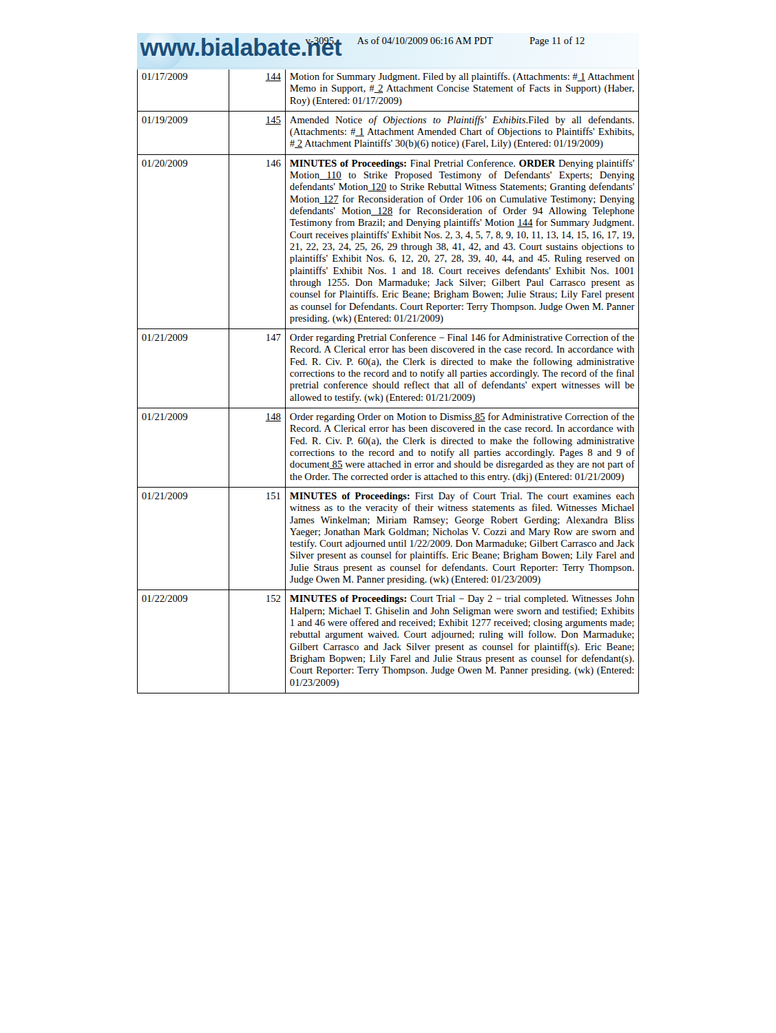www.bialabate.net
v-3095 As of 04/10/2009 06:16 AM PDT Page 11 of 12
| 01/17/2009 | 144 | Motion for Summary Judgment. Filed by all plaintiffs. (Attachments: # 1 Attachment Memo in Support, # 2 Attachment Concise Statement of Facts in Support) (Haber, Roy) (Entered: 01/17/2009) |
| 01/19/2009 | 145 | Amended Notice of Objections to Plaintiffs' Exhibits .Filed by all defendants. (Attachments: # 1 Attachment Amended Chart of Objections to Plaintiffs' Exhibits, # 2 Attachment Plaintiffs' 30(b)(6) notice) (Farel, Lily) (Entered: 01/19/2009) |
| 01/20/2009 | 146 | MINUTES of Proceedings: Final Pretrial Conference. ORDER Denying plaintiffs' Motion 110 to Strike Proposed Testimony of Defendants' Experts; Denying defendants' Motion 120 to Strike Rebuttal Witness Statements; Granting defendants' Motion 127 for Reconsideration of Order 106 on Cumulative Testimony; Denying defendants' Motion 128 for Reconsideration of Order 94 Allowing Telephone Testimony from Brazil; and Denying plaintiffs' Motion 144 for Summary Judgment. Court receives plaintiffs' Exhibit Nos. 2, 3, 4, 5, 7, 8, 9, 10, 11, 13, 14, 15, 16, 17, 19, 21, 22, 23, 24, 25, 26, 29 through 38, 41, 42, and 43. Court sustains objections to plaintiffs' Exhibit Nos. 6, 12, 20, 27, 28, 39, 40, 44, and 45. Ruling reserved on plaintiffs' Exhibit Nos. 1 and 18. Court receives defendants' Exhibit Nos. 1001 through 1255. Don Marmaduke; Jack Silver; Gilbert Paul Carrasco present as counsel for Plaintiffs. Eric Beane; Brigham Bowen; Julie Straus; Lily Farel present as counsel for Defendants. Court Reporter: Terry Thompson. Judge Owen M. Panner presiding. (wk) (Entered: 01/21/2009) |
| 01/21/2009 | 147 | Order regarding Pretrial Conference − Final 146 for Administrative Correction of the Record. A Clerical error has been discovered in the case record. In accordance with Fed. R. Civ. P. 60(a), the Clerk is directed to make the following administrative corrections to the record and to notify all parties accordingly. The record of the final pretrial conference should reflect that all of defendants' expert witnesses will be allowed to testify. (wk) (Entered: 01/21/2009) |
| 01/21/2009 | 148 | Order regarding Order on Motion to Dismiss 85 for Administrative Correction of the Record. A Clerical error has been discovered in the case record. In accordance with Fed. R. Civ. P. 60(a), the Clerk is directed to make the following administrative corrections to the record and to notify all parties accordingly. Pages 8 and 9 of document 85 were attached in error and should be disregarded as they are not part of the Order. The corrected order is attached to this entry. (dkj) (Entered: 01/21/2009) |
| 01/21/2009 | 151 | MINUTES of Proceedings: First Day of Court Trial. The court examines each witness as to the veracity of their witness statements as filed. Witnesses Michael James Winkelman; Miriam Ramsey; George Robert Gerding; Alexandra Bliss Yaeger; Jonathan Mark Goldman; Nicholas V. Cozzi and Mary Row are sworn and testify. Court adjourned until 1/22/2009. Don Marmaduke; Gilbert Carrasco and Jack Silver present as counsel for plaintiffs. Eric Beane; Brigham Bowen; Lily Farel and Julie Straus present as counsel for defendants. Court Reporter: Terry Thompson. Judge Owen M. Panner presiding. (wk) (Entered: 01/23/2009) |
| 01/22/2009 | 152 | MINUTES of Proceedings: Court Trial − Day 2 − trial completed. Witnesses John Halpern; Michael T. Ghiselin and John Seligman were sworn and testified; Exhibits 1 and 46 were offered and received; Exhibit 1277 received; closing arguments made; rebuttal argument waived. Court adjourned; ruling will follow. Don Marmaduke; Gilbert Carrasco and Jack Silver present as counsel for plaintiff(s). Eric Beane; Brigham Bopwen; Lily Farel and Julie Straus present as counsel for defendant(s). Court Reporter: Terry Thompson. Judge Owen M. Panner presiding. (wk) (Entered: 01/23/2009) |